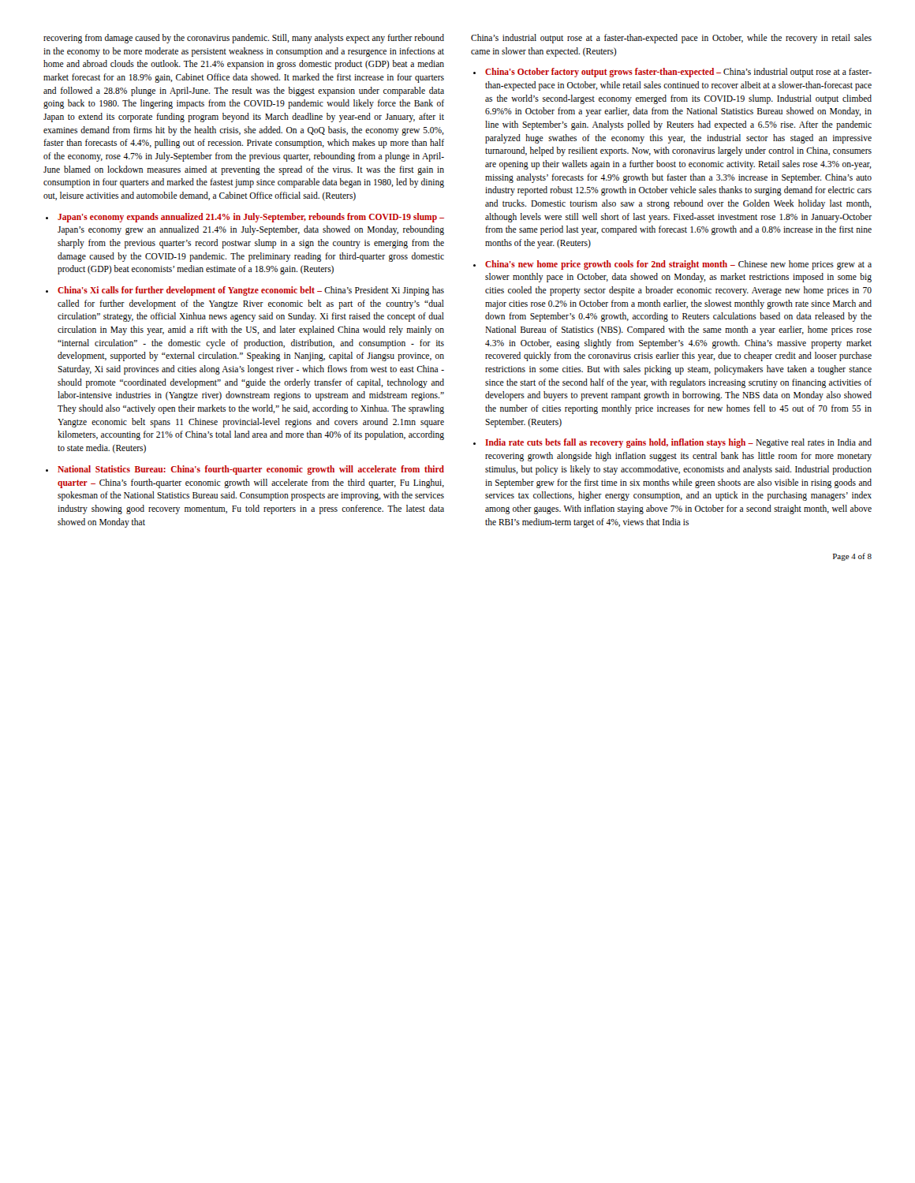recovering from damage caused by the coronavirus pandemic. Still, many analysts expect any further rebound in the economy to be more moderate as persistent weakness in consumption and a resurgence in infections at home and abroad clouds the outlook. The 21.4% expansion in gross domestic product (GDP) beat a median market forecast for an 18.9% gain, Cabinet Office data showed. It marked the first increase in four quarters and followed a 28.8% plunge in April-June. The result was the biggest expansion under comparable data going back to 1980. The lingering impacts from the COVID-19 pandemic would likely force the Bank of Japan to extend its corporate funding program beyond its March deadline by year-end or January, after it examines demand from firms hit by the health crisis, she added. On a QoQ basis, the economy grew 5.0%, faster than forecasts of 4.4%, pulling out of recession. Private consumption, which makes up more than half of the economy, rose 4.7% in July-September from the previous quarter, rebounding from a plunge in April-June blamed on lockdown measures aimed at preventing the spread of the virus. It was the first gain in consumption in four quarters and marked the fastest jump since comparable data began in 1980, led by dining out, leisure activities and automobile demand, a Cabinet Office official said. (Reuters)
Japan's economy expands annualized 21.4% in July-September, rebounds from COVID-19 slump – Japan’s economy grew an annualized 21.4% in July-September, data showed on Monday, rebounding sharply from the previous quarter’s record postwar slump in a sign the country is emerging from the damage caused by the COVID-19 pandemic. The preliminary reading for third-quarter gross domestic product (GDP) beat economists’ median estimate of a 18.9% gain. (Reuters)
China's Xi calls for further development of Yangtze economic belt – China’s President Xi Jinping has called for further development of the Yangtze River economic belt as part of the country’s “dual circulation” strategy, the official Xinhua news agency said on Sunday. Xi first raised the concept of dual circulation in May this year, amid a rift with the US, and later explained China would rely mainly on “internal circulation” - the domestic cycle of production, distribution, and consumption - for its development, supported by “external circulation.” Speaking in Nanjing, capital of Jiangsu province, on Saturday, Xi said provinces and cities along Asia’s longest river - which flows from west to east China - should promote “coordinated development” and “guide the orderly transfer of capital, technology and labor-intensive industries in (Yangtze river) downstream regions to upstream and midstream regions.” They should also “actively open their markets to the world,” he said, according to Xinhua. The sprawling Yangtze economic belt spans 11 Chinese provincial-level regions and covers around 2.1mn square kilometers, accounting for 21% of China’s total land area and more than 40% of its population, according to state media. (Reuters)
National Statistics Bureau: China's fourth-quarter economic growth will accelerate from third quarter – China’s fourth-quarter economic growth will accelerate from the third quarter, Fu Linghui, spokesman of the National Statistics Bureau said. Consumption prospects are improving, with the services industry showing good recovery momentum, Fu told reporters in a press conference. The latest data showed on Monday that
China’s industrial output rose at a faster-than-expected pace in October, while the recovery in retail sales came in slower than expected. (Reuters)
China's October factory output grows faster-than-expected – China’s industrial output rose at a faster-than-expected pace in October, while retail sales continued to recover albeit at a slower-than-forecast pace as the world’s second-largest economy emerged from its COVID-19 slump. Industrial output climbed 6.9%% in October from a year earlier, data from the National Statistics Bureau showed on Monday, in line with September’s gain. Analysts polled by Reuters had expected a 6.5% rise. After the pandemic paralyzed huge swathes of the economy this year, the industrial sector has staged an impressive turnaround, helped by resilient exports. Now, with coronavirus largely under control in China, consumers are opening up their wallets again in a further boost to economic activity. Retail sales rose 4.3% on-year, missing analysts’ forecasts for 4.9% growth but faster than a 3.3% increase in September. China’s auto industry reported robust 12.5% growth in October vehicle sales thanks to surging demand for electric cars and trucks. Domestic tourism also saw a strong rebound over the Golden Week holiday last month, although levels were still well short of last years. Fixed-asset investment rose 1.8% in January-October from the same period last year, compared with forecast 1.6% growth and a 0.8% increase in the first nine months of the year. (Reuters)
China's new home price growth cools for 2nd straight month – Chinese new home prices grew at a slower monthly pace in October, data showed on Monday, as market restrictions imposed in some big cities cooled the property sector despite a broader economic recovery. Average new home prices in 70 major cities rose 0.2% in October from a month earlier, the slowest monthly growth rate since March and down from September’s 0.4% growth, according to Reuters calculations based on data released by the National Bureau of Statistics (NBS). Compared with the same month a year earlier, home prices rose 4.3% in October, easing slightly from September’s 4.6% growth. China’s massive property market recovered quickly from the coronavirus crisis earlier this year, due to cheaper credit and looser purchase restrictions in some cities. But with sales picking up steam, policymakers have taken a tougher stance since the start of the second half of the year, with regulators increasing scrutiny on financing activities of developers and buyers to prevent rampant growth in borrowing. The NBS data on Monday also showed the number of cities reporting monthly price increases for new homes fell to 45 out of 70 from 55 in September. (Reuters)
India rate cuts bets fall as recovery gains hold, inflation stays high – Negative real rates in India and recovering growth alongside high inflation suggest its central bank has little room for more monetary stimulus, but policy is likely to stay accommodative, economists and analysts said. Industrial production in September grew for the first time in six months while green shoots are also visible in rising goods and services tax collections, higher energy consumption, and an uptick in the purchasing managers’ index among other gauges. With inflation staying above 7% in October for a second straight month, well above the RBI’s medium-term target of 4%, views that India is
Page 4 of 8